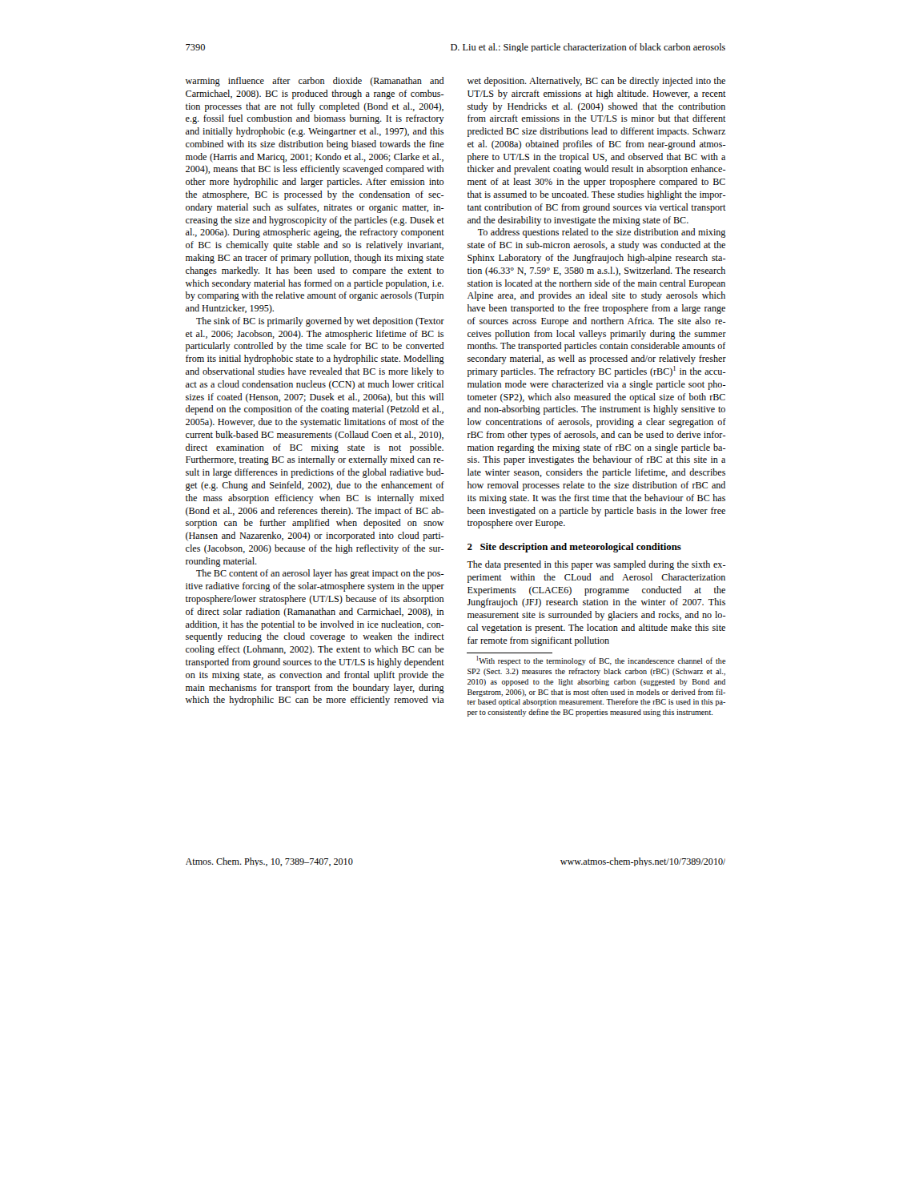7390 D. Liu et al.: Single particle characterization of black carbon aerosols
warming influence after carbon dioxide (Ramanathan and Carmichael, 2008). BC is produced through a range of combustion processes that are not fully completed (Bond et al., 2004), e.g. fossil fuel combustion and biomass burning. It is refractory and initially hydrophobic (e.g. Weingartner et al., 1997), and this combined with its size distribution being biased towards the fine mode (Harris and Maricq, 2001; Kondo et al., 2006; Clarke et al., 2004), means that BC is less efficiently scavenged compared with other more hydrophilic and larger particles. After emission into the atmosphere, BC is processed by the condensation of secondary material such as sulfates, nitrates or organic matter, increasing the size and hygroscopicity of the particles (e.g. Dusek et al., 2006a). During atmospheric ageing, the refractory component of BC is chemically quite stable and so is relatively invariant, making BC an tracer of primary pollution, though its mixing state changes markedly. It has been used to compare the extent to which secondary material has formed on a particle population, i.e. by comparing with the relative amount of organic aerosols (Turpin and Huntzicker, 1995).
The sink of BC is primarily governed by wet deposition (Textor et al., 2006; Jacobson, 2004). The atmospheric lifetime of BC is particularly controlled by the time scale for BC to be converted from its initial hydrophobic state to a hydrophilic state. Modelling and observational studies have revealed that BC is more likely to act as a cloud condensation nucleus (CCN) at much lower critical sizes if coated (Henson, 2007; Dusek et al., 2006a), but this will depend on the composition of the coating material (Petzold et al., 2005a). However, due to the systematic limitations of most of the current bulk-based BC measurements (Collaud Coen et al., 2010), direct examination of BC mixing state is not possible. Furthermore, treating BC as internally or externally mixed can result in large differences in predictions of the global radiative budget (e.g. Chung and Seinfeld, 2002), due to the enhancement of the mass absorption efficiency when BC is internally mixed (Bond et al., 2006 and references therein). The impact of BC absorption can be further amplified when deposited on snow (Hansen and Nazarenko, 2004) or incorporated into cloud particles (Jacobson, 2006) because of the high reflectivity of the surrounding material.
The BC content of an aerosol layer has great impact on the positive radiative forcing of the solar-atmosphere system in the upper troposphere/lower stratosphere (UT/LS) because of its absorption of direct solar radiation (Ramanathan and Carmichael, 2008), in addition, it has the potential to be involved in ice nucleation, consequently reducing the cloud coverage to weaken the indirect cooling effect (Lohmann, 2002). The extent to which BC can be transported from ground sources to the UT/LS is highly dependent on its mixing state, as convection and frontal uplift provide the main mechanisms for transport from the boundary layer, during which the hydrophilic BC can be more efficiently removed via wet deposition. Alternatively, BC can be directly injected into the UT/LS by aircraft emissions at high altitude. However, a recent study by Hendricks et al. (2004) showed that the contribution from aircraft emissions in the UT/LS is minor but that different predicted BC size distributions lead to different impacts. Schwarz et al. (2008a) obtained profiles of BC from near-ground atmosphere to UT/LS in the tropical US, and observed that BC with a thicker and prevalent coating would result in absorption enhancement of at least 30% in the upper troposphere compared to BC that is assumed to be uncoated. These studies highlight the important contribution of BC from ground sources via vertical transport and the desirability to investigate the mixing state of BC.
To address questions related to the size distribution and mixing state of BC in sub-micron aerosols, a study was conducted at the Sphinx Laboratory of the Jungfraujoch high-alpine research station (46.33° N, 7.59° E, 3580 m a.s.l.), Switzerland. The research station is located at the northern side of the main central European Alpine area, and provides an ideal site to study aerosols which have been transported to the free troposphere from a large range of sources across Europe and northern Africa. The site also receives pollution from local valleys primarily during the summer months. The transported particles contain considerable amounts of secondary material, as well as processed and/or relatively fresher primary particles. The refractory BC particles (rBC)1 in the accumulation mode were characterized via a single particle soot photometer (SP2), which also measured the optical size of both rBC and non-absorbing particles. The instrument is highly sensitive to low concentrations of aerosols, providing a clear segregation of rBC from other types of aerosols, and can be used to derive information regarding the mixing state of rBC on a single particle basis. This paper investigates the behaviour of rBC at this site in a late winter season, considers the particle lifetime, and describes how removal processes relate to the size distribution of rBC and its mixing state. It was the first time that the behaviour of BC has been investigated on a particle by particle basis in the lower free troposphere over Europe.
2 Site description and meteorological conditions
The data presented in this paper was sampled during the sixth experiment within the CLoud and Aerosol Characterization Experiments (CLACE6) programme conducted at the Jungfraujoch (JFJ) research station in the winter of 2007. This measurement site is surrounded by glaciers and rocks, and no local vegetation is present. The location and altitude make this site far remote from significant pollution
1With respect to the terminology of BC, the incandescence channel of the SP2 (Sect. 3.2) measures the refractory black carbon (rBC) (Schwarz et al., 2010) as opposed to the light absorbing carbon (suggested by Bond and Bergstrom, 2006), or BC that is most often used in models or derived from filter based optical absorption measurement. Therefore the rBC is used in this paper to consistently define the BC properties measured using this instrument.
Atmos. Chem. Phys., 10, 7389–7407, 2010 www.atmos-chem-phys.net/10/7389/2010/